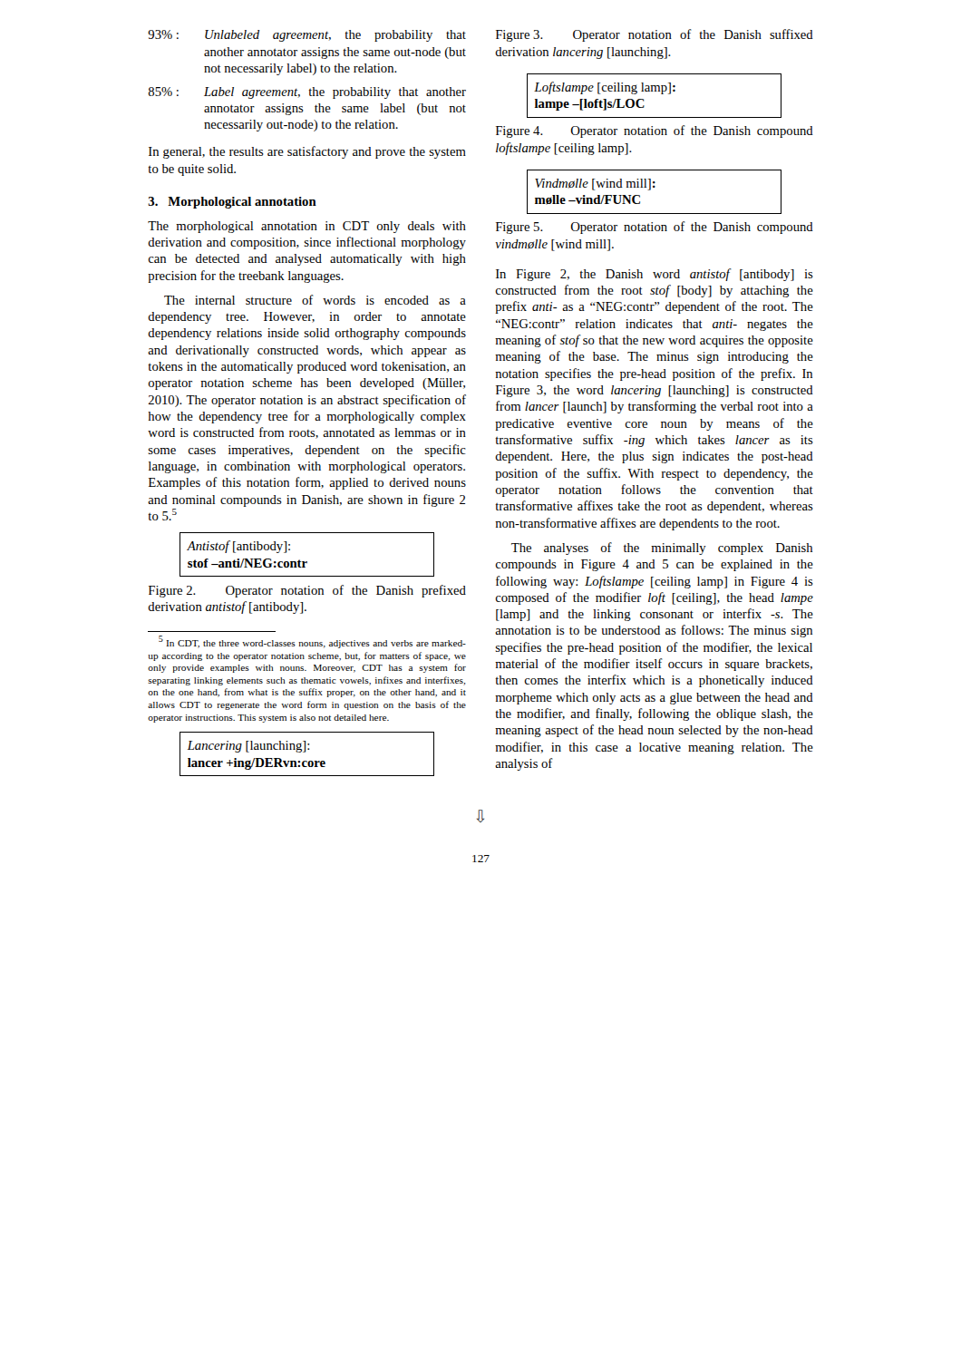93% :
Unlabeled agreement, the probability that another annotator assigns the same out-node (but not necessarily label) to the relation.
85% :
Label agreement, the probability that another annotator assigns the same label (but not necessarily out-node) to the relation.
In general, the results are satisfactory and prove the system to be quite solid.
3. Morphological annotation
The morphological annotation in CDT only deals with derivation and composition, since inflectional morphology can be detected and analysed automatically with high precision for the treebank languages.
The internal structure of words is encoded as a dependency tree. However, in order to annotate dependency relations inside solid orthography compounds and derivationally constructed words, which appear as tokens in the automatically produced word tokenisation, an operator notation scheme has been developed (Müller, 2010). The operator notation is an abstract specification of how the dependency tree for a morphologically complex word is constructed from roots, annotated as lemmas or in some cases imperatives, dependent on the specific language, in combination with morphological operators. Examples of this notation form, applied to derived nouns and nominal compounds in Danish, are shown in figure 2 to 5.5
Antistof [antibody]:
stof –anti/NEG:contr
Figure 2. Operator notation of the Danish prefixed derivation antistof [antibody].
5 In CDT, the three word-classes nouns, adjectives and verbs are marked-up according to the operator notation scheme, but, for matters of space, we only provide examples with nouns. Moreover, CDT has a system for separating linking elements such as thematic vowels, infixes and interfixes, on the one hand, from what is the suffix proper, on the other hand, and it allows CDT to regenerate the word form in question on the basis of the operator instructions. This system is also not detailed here.
Lancering [launching]:
lancer +ing/DERvn:core
Figure 3. Operator notation of the Danish suffixed derivation lancering [launching].
Loftslampe [ceiling lamp]:
lampe –[loft]s/LOC
Figure 4. Operator notation of the Danish compound loftslampe [ceiling lamp].
Vindmølle [wind mill]:
mølle –vind/FUNC
Figure 5. Operator notation of the Danish compound vindmølle [wind mill].
In Figure 2, the Danish word antistof [antibody] is constructed from the root stof [body] by attaching the prefix anti- as a “NEG:contr” dependent of the root. The “NEG:contr” relation indicates that anti- negates the meaning of stof so that the new word acquires the opposite meaning of the base. The minus sign introducing the notation specifies the pre-head position of the prefix. In Figure 3, the word lancering [launching] is constructed from lancer [launch] by transforming the verbal root into a predicative eventive core noun by means of the transformative suffix -ing which takes lancer as its dependent. Here, the plus sign indicates the post-head position of the suffix. With respect to dependency, the operator notation follows the convention that transformative affixes take the root as dependent, whereas non-transformative affixes are dependents to the root.
The analyses of the minimally complex Danish compounds in Figure 4 and 5 can be explained in the following way: Loftslampe [ceiling lamp] in Figure 4 is composed of the modifier loft [ceiling], the head lampe [lamp] and the linking consonant or interfix -s. The annotation is to be understood as follows: The minus sign specifies the pre-head position of the modifier, the lexical material of the modifier itself occurs in square brackets, then comes the interfix which is a phonetically induced morpheme which only acts as a glue between the head and the modifier, and finally, following the oblique slash, the meaning aspect of the head noun selected by the non-head modifier, in this case a locative meaning relation. The analysis of
⇩
127